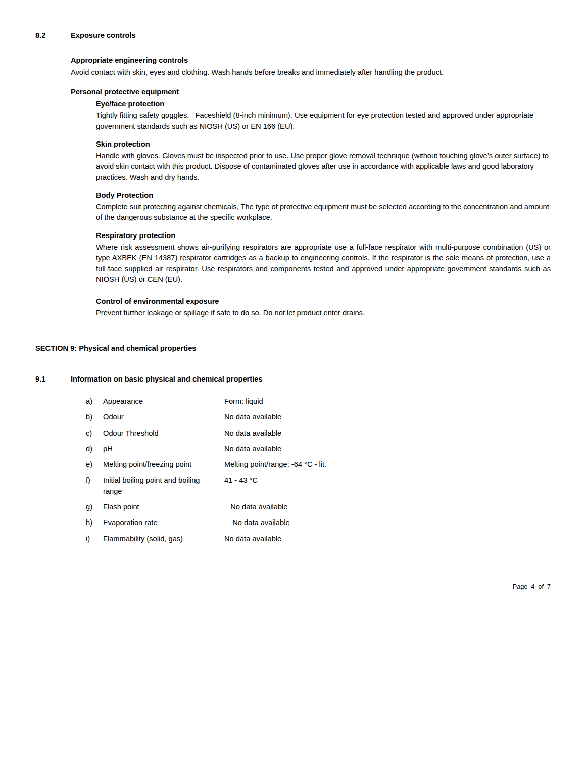8.2
Exposure controls
Appropriate engineering controls
Avoid contact with skin, eyes and clothing. Wash hands before breaks and immediately after handling the product.
Personal protective equipment
Eye/face protection
Tightly fitting safety goggles. Faceshield (8-inch minimum). Use equipment for eye protection tested and approved under appropriate government standards such as NIOSH (US) or EN 166 (EU).
Skin protection
Handle with gloves. Gloves must be inspected prior to use. Use proper glove removal technique (without touching glove’s outer surface) to avoid skin contact with this product. Dispose of contaminated gloves after use in accordance with applicable laws and good laboratory practices. Wash and dry hands.
Body Protection
Complete suit protecting against chemicals, The type of protective equipment must be selected according to the concentration and amount of the dangerous substance at the specific workplace.
Respiratory protection
Where risk assessment shows air-purifying respirators are appropriate use a full-face respirator with multi-purpose combination (US) or type AXBEK (EN 14387) respirator cartridges as a backup to engineering controls. If the respirator is the sole means of protection, use a full-face supplied air respirator. Use respirators and components tested and approved under appropriate government standards such as NIOSH (US) or CEN (EU).
Control of environmental exposure
Prevent further leakage or spillage if safe to do so. Do not let product enter drains.
SECTION 9: Physical and chemical properties
9.1
Information on basic physical and chemical properties
| a) | Appearance | Form: liquid |
| b) | Odour | No data available |
| c) | Odour Threshold | No data available |
| d) | pH | No data available |
| e) | Melting point/freezing point | Melting point/range: -64 °C - lit. |
| f) | Initial boiling point and boiling range | 41 - 43 °C |
| g) | Flash point | No data available |
| h) | Evaporation rate | No data available |
| i) | Flammability (solid, gas) | No data available |
Page 4 of 7